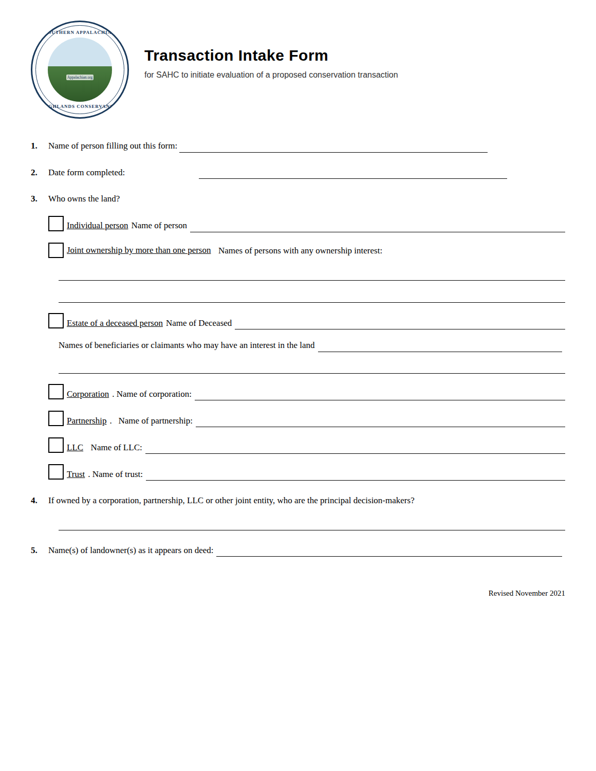SOUTHERN APPALACHIAN
Appalachian.org
HIGHLANDS CONSERVANCY
Transaction Intake Form
for SAHC to initiate evaluation of a proposed conservation transaction
Name of person filling out this form:
Date form completed:
Who owns the land?
Individual person Name of person
Joint ownership by more than one person Names of persons with any ownership interest:
Estate of a deceased person Name of Deceased
Names of beneficiaries or claimants who may have an interest in the land
Corporation. Name of corporation:
Partnership. Name of partnership:
LLC Name of LLC:
Trust. Name of trust:
If owned by a corporation, partnership, LLC or other joint entity, who are the principal decision-makers?
Name(s) of landowner(s) as it appears on deed:
Revised November 2021